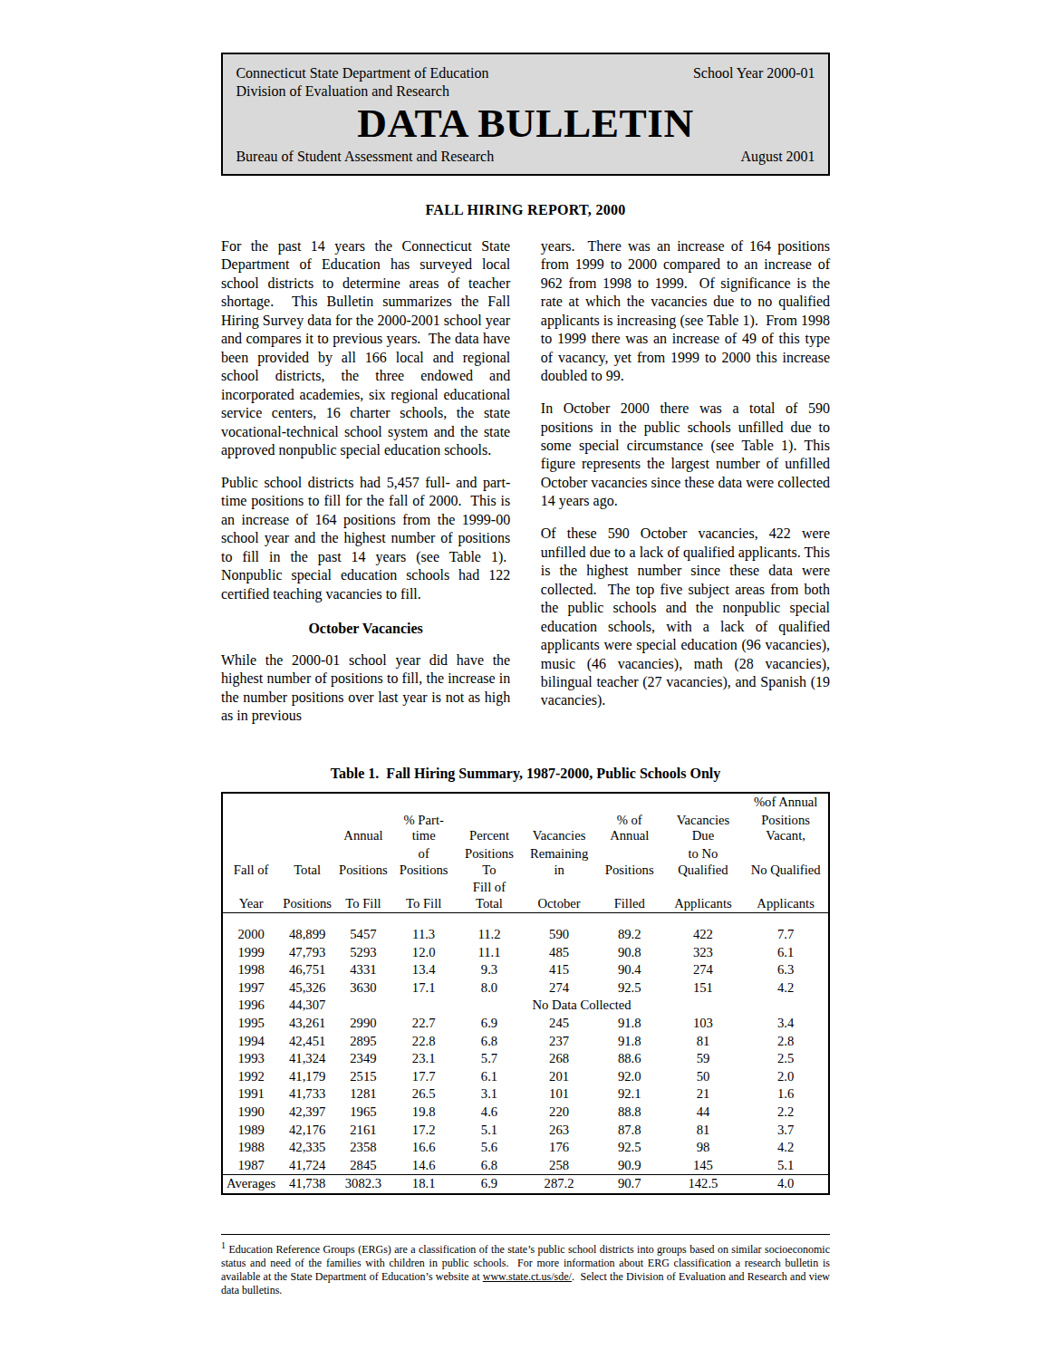Connecticut State Department of Education
Division of Evaluation and Research
School Year 2000-01
DATA BULLETIN
Bureau of Student Assessment and Research
August 2001
FALL HIRING REPORT, 2000
For the past 14 years the Connecticut State Department of Education has surveyed local school districts to determine areas of teacher shortage. This Bulletin summarizes the Fall Hiring Survey data for the 2000-2001 school year and compares it to previous years. The data have been provided by all 166 local and regional school districts, the three endowed and incorporated academies, six regional educational service centers, 16 charter schools, the state vocational-technical school system and the state approved nonpublic special education schools.
Public school districts had 5,457 full- and part-time positions to fill for the fall of 2000. This is an increase of 164 positions from the 1999-00 school year and the highest number of positions to fill in the past 14 years (see Table 1). Nonpublic special education schools had 122 certified teaching vacancies to fill.
October Vacancies
While the 2000-01 school year did have the highest number of positions to fill, the increase in the number positions over last year is not as high as in previous
years. There was an increase of 164 positions from 1999 to 2000 compared to an increase of 962 from 1998 to 1999. Of significance is the rate at which the vacancies due to no qualified applicants is increasing (see Table 1). From 1998 to 1999 there was an increase of 49 of this type of vacancy, yet from 1999 to 2000 this increase doubled to 99.
In October 2000 there was a total of 590 positions in the public schools unfilled due to some special circumstance (see Table 1). This figure represents the largest number of unfilled October vacancies since these data were collected 14 years ago.
Of these 590 October vacancies, 422 were unfilled due to a lack of qualified applicants. This is the highest number since these data were collected. The top five subject areas from both the public schools and the nonpublic special education schools, with a lack of qualified applicants were special education (96 vacancies), music (46 vacancies), math (28 vacancies), bilingual teacher (27 vacancies), and Spanish (19 vacancies).
Table 1. Fall Hiring Summary, 1987-2000, Public Schools Only
| | | | | | | | | %of Annual |
| --- | --- | --- | --- | --- | --- | --- | --- | --- |
| | | Annual | % Part-time | Percent | Vacancies | % of Annual | Vacancies Due | Positions Vacant, |
| Fall of | Total | Positions | of Positions | Positions To | Remaining in | Positions | to No Qualified | No Qualified |
| Year | Positions | To Fill | To Fill | Fill of Total | October | Filled | Applicants | Applicants |
| 2000 | 48,899 | 5457 | 11.3 | 11.2 | 590 | 89.2 | 422 | 7.7 |
| 1999 | 47,793 | 5293 | 12.0 | 11.1 | 485 | 90.8 | 323 | 6.1 |
| 1998 | 46,751 | 4331 | 13.4 | 9.3 | 415 | 90.4 | 274 | 6.3 |
| 1997 | 45,326 | 3630 | 17.1 | 8.0 | 274 | 92.5 | 151 | 4.2 |
| 1996 | 44,307 | No Data Collected |
| 1995 | 43,261 | 2990 | 22.7 | 6.9 | 245 | 91.8 | 103 | 3.4 |
| 1994 | 42,451 | 2895 | 22.8 | 6.8 | 237 | 91.8 | 81 | 2.8 |
| 1993 | 41,324 | 2349 | 23.1 | 5.7 | 268 | 88.6 | 59 | 2.5 |
| 1992 | 41,179 | 2515 | 17.7 | 6.1 | 201 | 92.0 | 50 | 2.0 |
| 1991 | 41,733 | 1281 | 26.5 | 3.1 | 101 | 92.1 | 21 | 1.6 |
| 1990 | 42,397 | 1965 | 19.8 | 4.6 | 220 | 88.8 | 44 | 2.2 |
| 1989 | 42,176 | 2161 | 17.2 | 5.1 | 263 | 87.8 | 81 | 3.7 |
| 1988 | 42,335 | 2358 | 16.6 | 5.6 | 176 | 92.5 | 98 | 4.2 |
| 1987 | 41,724 | 2845 | 14.6 | 6.8 | 258 | 90.9 | 145 | 5.1 |
| Averages | 41,738 | 3082.3 | 18.1 | 6.9 | 287.2 | 90.7 | 142.5 | 4.0 |
1 Education Reference Groups (ERGs) are a classification of the state’s public school districts into groups based on similar socioeconomic status and need of the families with children in public schools. For more information about ERG classification a research bulletin is available at the State Department of Education’s website at www.state.ct.us/sde/. Select the Division of Evaluation and Research and view data bulletins.